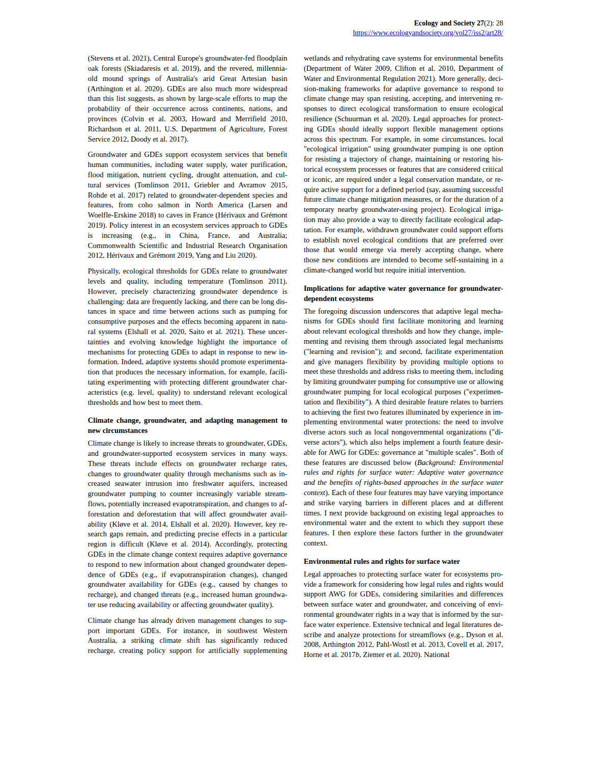Ecology and Society 27(2): 28
https://www.ecologyandsociety.org/vol27/iss2/art28/
(Stevens et al. 2021), Central Europe's groundwater-fed floodplain oak forests (Skiadaresis et al. 2019), and the revered, millennia-old mound springs of Australia's arid Great Artesian basin (Arthington et al. 2020). GDEs are also much more widespread than this list suggests, as shown by large-scale efforts to map the probability of their occurrence across continents, nations, and provinces (Colvin et al. 2003, Howard and Merrifield 2010, Richardson et al. 2011, U.S. Department of Agriculture, Forest Service 2012, Doody et al. 2017).
Groundwater and GDEs support ecosystem services that benefit human communities, including water supply, water purification, flood mitigation, nutrient cycling, drought attenuation, and cultural services (Tomlinson 2011, Griebler and Avramov 2015, Rohde et al. 2017) related to groundwater-dependent species and features, from coho salmon in North America (Larsen and Woelfle-Erskine 2018) to caves in France (Hérivaux and Grémont 2019). Policy interest in an ecosystem services approach to GDEs is increasing (e.g., in China, France, and Australia; Commonwealth Scientific and Industrial Research Organisation 2012, Hérivaux and Grémont 2019, Yang and Liu 2020).
Physically, ecological thresholds for GDEs relate to groundwater levels and quality, including temperature (Tomlinson 2011). However, precisely characterizing groundwater dependence is challenging: data are frequently lacking, and there can be long distances in space and time between actions such as pumping for consumptive purposes and the effects becoming apparent in natural systems (Elshall et al. 2020, Saito et al. 2021). These uncertainties and evolving knowledge highlight the importance of mechanisms for protecting GDEs to adapt in response to new information. Indeed, adaptive systems should promote experimentation that produces the necessary information, for example, facilitating experimenting with protecting different groundwater characteristics (e.g. level, quality) to understand relevant ecological thresholds and how best to meet them.
Climate change, groundwater, and adapting management to new circumstances
Climate change is likely to increase threats to groundwater, GDEs, and groundwater-supported ecosystem services in many ways. These threats include effects on groundwater recharge rates, changes to groundwater quality through mechanisms such as increased seawater intrusion into freshwater aquifers, increased groundwater pumping to counter increasingly variable streamflows, potentially increased evapotranspiration, and changes to afforestation and deforestation that will affect groundwater availability (Kløve et al. 2014, Elshall et al. 2020). However, key research gaps remain, and predicting precise effects in a particular region is difficult (Kløve et al. 2014). Accordingly, protecting GDEs in the climate change context requires adaptive governance to respond to new information about changed groundwater dependence of GDEs (e.g., if evapotranspiration changes), changed groundwater availability for GDEs (e.g., caused by changes to recharge), and changed threats (e.g., increased human groundwater use reducing availability or affecting groundwater quality).
Climate change has already driven management changes to support important GDEs. For instance, in southwest Western Australia, a striking climate shift has significantly reduced recharge, creating policy support for artificially supplementing wetlands and rehydrating cave systems for environmental benefits (Department of Water 2009, Clifton et al. 2010, Department of Water and Environmental Regulation 2021). More generally, decision-making frameworks for adaptive governance to respond to climate change may span resisting, accepting, and intervening responses to direct ecological transformation to ensure ecological resilience (Schuurman et al. 2020). Legal approaches for protecting GDEs should ideally support flexible management options across this spectrum. For example, in some circumstances, local "ecological irrigation" using groundwater pumping is one option for resisting a trajectory of change, maintaining or restoring historical ecosystem processes or features that are considered critical or iconic, are required under a legal conservation mandate, or require active support for a defined period (say, assuming successful future climate change mitigation measures, or for the duration of a temporary nearby groundwater-using project). Ecological irrigation may also provide a way to directly facilitate ecological adaptation. For example, withdrawn groundwater could support efforts to establish novel ecological conditions that are preferred over those that would emerge via merely accepting change, where those new conditions are intended to become self-sustaining in a climate-changed world but require initial intervention.
Implications for adaptive water governance for groundwater-dependent ecosystems
The foregoing discussion underscores that adaptive legal mechanisms for GDEs should first facilitate monitoring and learning about relevant ecological thresholds and how they change, implementing and revising them through associated legal mechanisms ("learning and revision"); and second, facilitate experimentation and give managers flexibility by providing multiple options to meet these thresholds and address risks to meeting them, including by limiting groundwater pumping for consumptive use or allowing groundwater pumping for local ecological purposes ("experimentation and flexibility"). A third desirable feature relates to barriers to achieving the first two features illuminated by experience in implementing environmental water protections: the need to involve diverse actors such as local nongovernmental organizations ("diverse actors"), which also helps implement a fourth feature desirable for AWG for GDEs: governance at "multiple scales". Both of these features are discussed below (Background: Environmental rules and rights for surface water: Adaptive water governance and the benefits of rights-based approaches in the surface water context). Each of these four features may have varying importance and strike varying barriers in different places and at different times. I next provide background on existing legal approaches to environmental water and the extent to which they support these features. I then explore these factors further in the groundwater context.
Environmental rules and rights for surface water
Legal approaches to protecting surface water for ecosystems provide a framework for considering how legal rules and rights would support AWG for GDEs, considering similarities and differences between surface water and groundwater, and conceiving of environmental groundwater rights in a way that is informed by the surface water experience. Extensive technical and legal literatures describe and analyze protections for streamflows (e.g., Dyson et al. 2008, Arthington 2012, Pahl-Wostl et al. 2013, Covell et al. 2017, Horne et al. 2017b, Ziemer et al. 2020). National